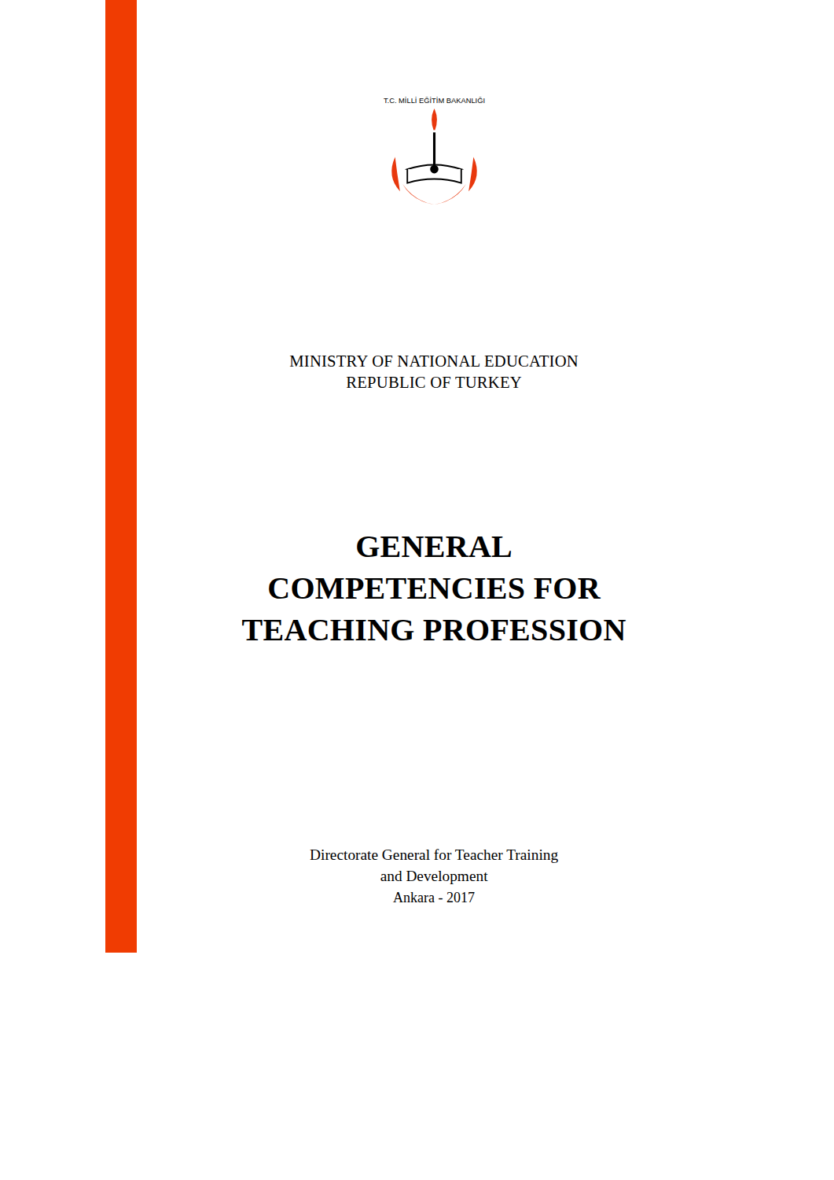MINISTRY OF NATIONAL EDUCATION
REPUBLIC OF TURKEY
GENERAL
COMPETENCIES FOR
TEACHING PROFESSION
Directorate General for Teacher Training
and Development
Ankara - 2017